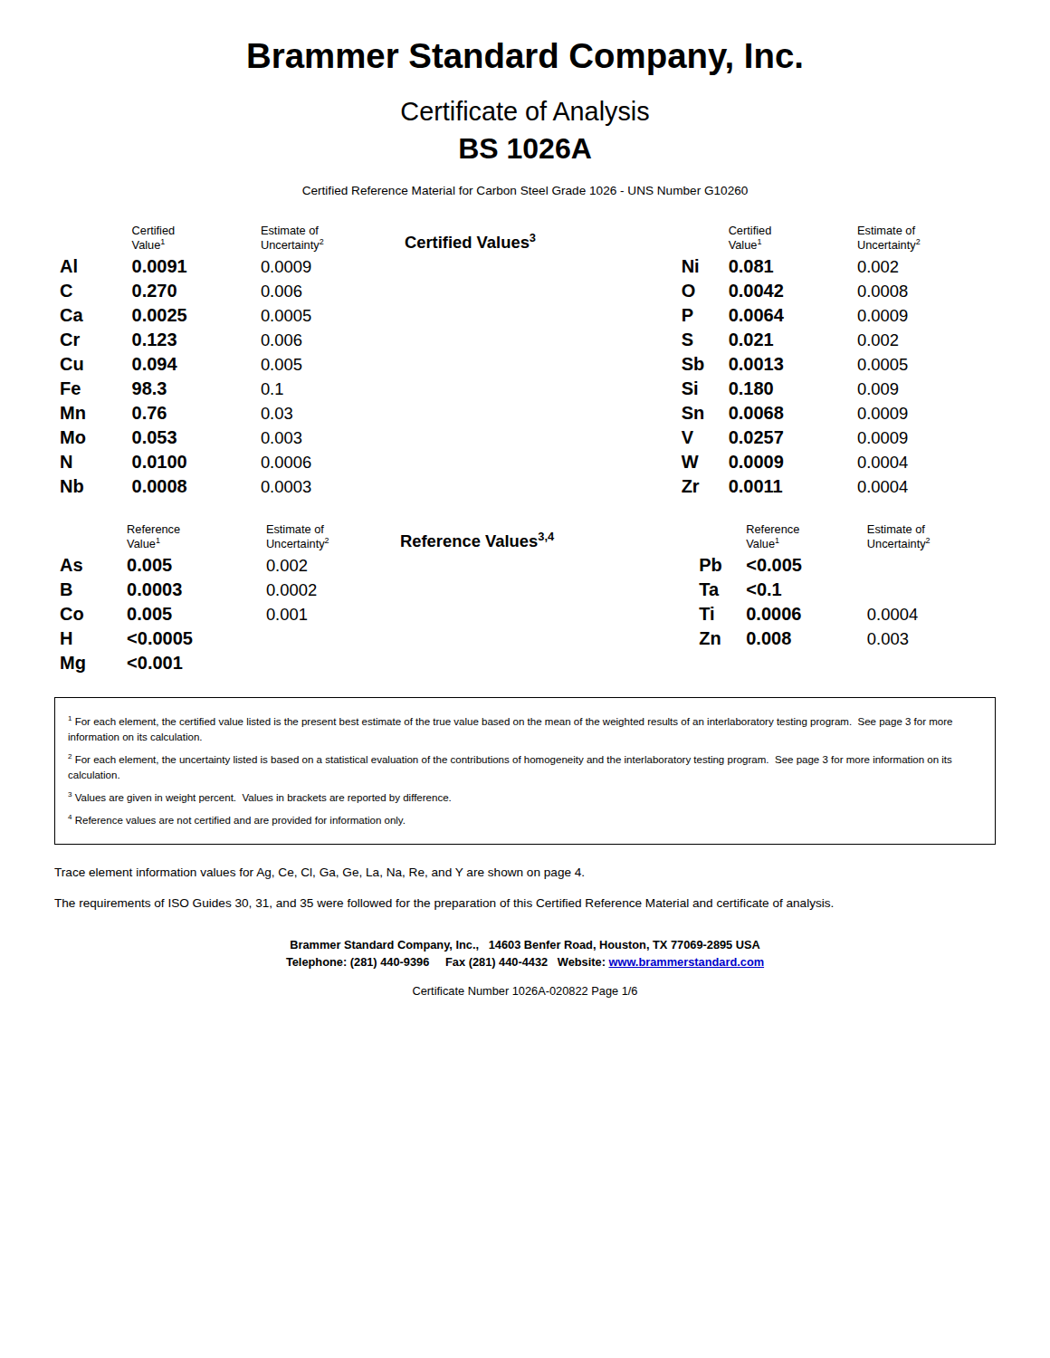Brammer Standard Company, Inc.
Certificate of Analysis
BS 1026A
Certified Reference Material for Carbon Steel Grade 1026 - UNS Number G10260
| | Certified Value 1 | Estimate of Uncertainty 2 | Certified Values 3 | | Certified Value 1 | Estimate of Uncertainty 2 |
| Al | 0.0091 | 0.0009 | | Ni | 0.081 | 0.002 |
| C | 0.270 | 0.006 | | O | 0.0042 | 0.0008 |
| Ca | 0.0025 | 0.0005 | | P | 0.0064 | 0.0009 |
| Cr | 0.123 | 0.006 | | S | 0.021 | 0.002 |
| Cu | 0.094 | 0.005 | | Sb | 0.0013 | 0.0005 |
| Fe | 98.3 | 0.1 | | Si | 0.180 | 0.009 |
| Mn | 0.76 | 0.03 | | Sn | 0.0068 | 0.0009 |
| Mo | 0.053 | 0.003 | | V | 0.0257 | 0.0009 |
| N | 0.0100 | 0.0006 | | W | 0.0009 | 0.0004 |
| Nb | 0.0008 | 0.0003 | | Zr | 0.0011 | 0.0004 |
| | Reference Value 1 | Estimate of Uncertainty 2 | Reference Values 3,4 | | Reference Value 1 | Estimate of Uncertainty 2 |
| As | 0.005 | 0.002 | | Pb | <0.005 | |
| B | 0.0003 | 0.0002 | | Ta | <0.1 | |
| Co | 0.005 | 0.001 | | Ti | 0.0006 | 0.0004 |
| H | <0.0005 | | | Zn | 0.008 | 0.003 |
| Mg | <0.001 | | | | | |
1 For each element, the certified value listed is the present best estimate of the true value based on the mean of the weighted results of an interlaboratory testing program. See page 3 for more information on its calculation.
2 For each element, the uncertainty listed is based on a statistical evaluation of the contributions of homogeneity and the interlaboratory testing program. See page 3 for more information on its calculation.
3 Values are given in weight percent. Values in brackets are reported by difference.
4 Reference values are not certified and are provided for information only.
Trace element information values for Ag, Ce, Cl, Ga, Ge, La, Na, Re, and Y are shown on page 4.
The requirements of ISO Guides 30, 31, and 35 were followed for the preparation of this Certified Reference Material and certificate of analysis.
Brammer Standard Company, Inc., 14603 Benfer Road, Houston, TX 77069-2895 USA
Telephone: (281) 440-9396 Fax (281) 440-4432 Website: www.brammerstandard.com
Certificate Number 1026A-020822 Page 1/6